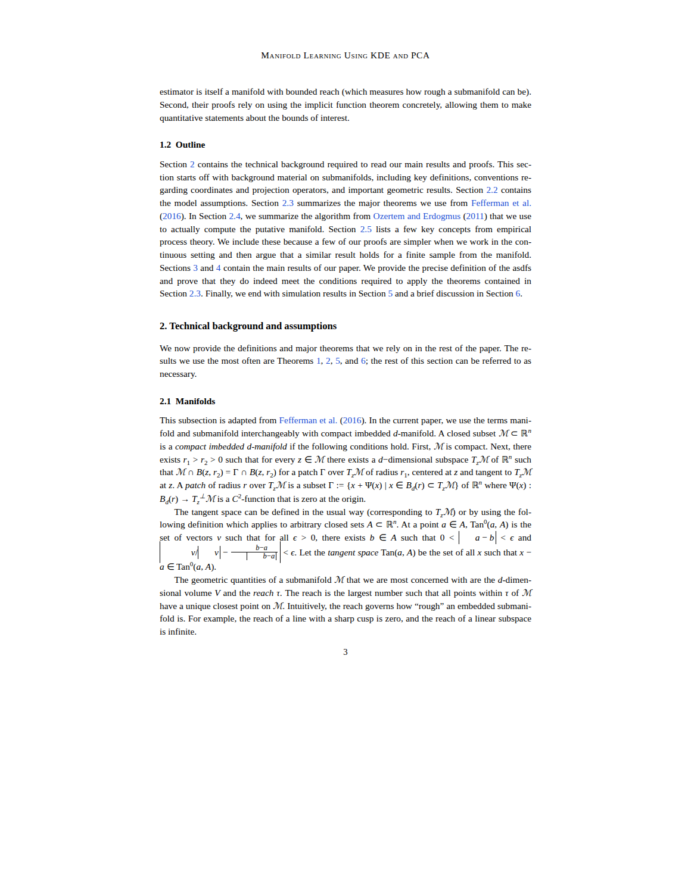Manifold Learning Using KDE and PCA
estimator is itself a manifold with bounded reach (which measures how rough a submanifold can be). Second, their proofs rely on using the implicit function theorem concretely, allowing them to make quantitative statements about the bounds of interest.
1.2 Outline
Section 2 contains the technical background required to read our main results and proofs. This section starts off with background material on submanifolds, including key definitions, conventions regarding coordinates and projection operators, and important geometric results. Section 2.2 contains the model assumptions. Section 2.3 summarizes the major theorems we use from Fefferman et al. (2016). In Section 2.4, we summarize the algorithm from Ozertem and Erdogmus (2011) that we use to actually compute the putative manifold. Section 2.5 lists a few key concepts from empirical process theory. We include these because a few of our proofs are simpler when we work in the continuous setting and then argue that a similar result holds for a finite sample from the manifold. Sections 3 and 4 contain the main results of our paper. We provide the precise definition of the asdfs and prove that they do indeed meet the conditions required to apply the theorems contained in Section 2.3. Finally, we end with simulation results in Section 5 and a brief discussion in Section 6.
2. Technical background and assumptions
We now provide the definitions and major theorems that we rely on in the rest of the paper. The results we use the most often are Theorems 1, 2, 5, and 6; the rest of this section can be referred to as necessary.
2.1 Manifolds
This subsection is adapted from Fefferman et al. (2016). In the current paper, we use the terms manifold and submanifold interchangeably with compact imbedded d-manifold. A closed subset ℳ ⊂ ℝn is a compact imbedded d-manifold if the following conditions hold. First, ℳ is compact. Next, there exists r1 > r2 > 0 such that for every z ∈ ℳ there exists a d−dimensional subspace Tzℳ of ℝn such that ℳ ∩ B(z, r2) = Γ ∩ B(z, r2) for a patch Γ over Tzℳ of radius r1, centered at z and tangent to Tzℳ at z. A patch of radius r over Tzℳ is a subset Γ := {x + Ψ(x) | x ∈ Bd(r) ⊂ Tzℳ} of ℝn where Ψ(x) : Bd(r) → Tz⊥ℳ is a C2-function that is zero at the origin.
The tangent space can be defined in the usual way (corresponding to Tzℳ) or by using the following definition which applies to arbitrary closed sets A ⊂ ℝn. At a point a ∈ A, Tan0(a, A) is the set of vectors v such that for all ϵ > 0, there exists b ∈ A such that 0 < a − b < ϵ and v/v − b−a b−a < ϵ. Let the tangent space Tan(a, A) be the set of all x such that x − a ∈ Tan0(a, A).
The geometric quantities of a submanifold ℳ that we are most concerned with are the d-dimensional volume V and the reach τ. The reach is the largest number such that all points within τ of ℳ have a unique closest point on ℳ. Intuitively, the reach governs how “rough” an embedded submanifold is. For example, the reach of a line with a sharp cusp is zero, and the reach of a linear subspace is infinite.
3